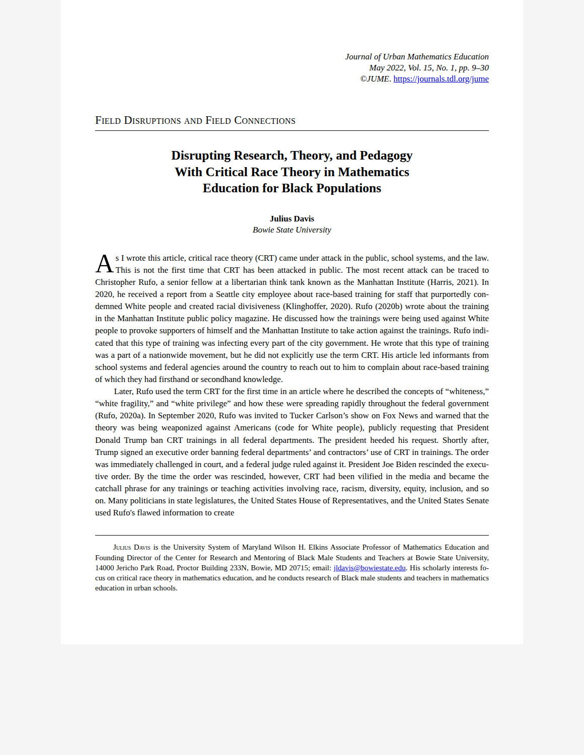Journal of Urban Mathematics Education
May 2022, Vol. 15, No. 1, pp. 9–30
©JUME. https://journals.tdl.org/jume
Field Disruptions and Field Connections
Disrupting Research, Theory, and Pedagogy
With Critical Race Theory in Mathematics
Education for Black Populations
Julius Davis
Bowie State University
As I wrote this article, critical race theory (CRT) came under attack in the public, school systems, and the law. This is not the first time that CRT has been attacked in public. The most recent attack can be traced to Christopher Rufo, a senior fellow at a libertarian think tank known as the Manhattan Institute (Harris, 2021). In 2020, he received a report from a Seattle city employee about race-based training for staff that purportedly condemned White people and created racial divisiveness (Klinghoffer, 2020). Rufo (2020b) wrote about the training in the Manhattan Institute public policy magazine. He discussed how the trainings were being used against White people to provoke supporters of himself and the Manhattan Institute to take action against the trainings. Rufo indicated that this type of training was infecting every part of the city government. He wrote that this type of training was a part of a nationwide movement, but he did not explicitly use the term CRT. His article led informants from school systems and federal agencies around the country to reach out to him to complain about race-based training of which they had firsthand or secondhand knowledge.
Later, Rufo used the term CRT for the first time in an article where he described the concepts of “whiteness,” “white fragility,” and “white privilege” and how these were spreading rapidly throughout the federal government (Rufo, 2020a). In September 2020, Rufo was invited to Tucker Carlson’s show on Fox News and warned that the theory was being weaponized against Americans (code for White people), publicly requesting that President Donald Trump ban CRT trainings in all federal departments. The president heeded his request. Shortly after, Trump signed an executive order banning federal departments’ and contractors’ use of CRT in trainings. The order was immediately challenged in court, and a federal judge ruled against it. President Joe Biden rescinded the executive order. By the time the order was rescinded, however, CRT had been vilified in the media and became the catchall phrase for any trainings or teaching activities involving race, racism, diversity, equity, inclusion, and so on. Many politicians in state legislatures, the United States House of Representatives, and the United States Senate used Rufo's flawed information to create
Julius Davis is the University System of Maryland Wilson H. Elkins Associate Professor of Mathematics Education and Founding Director of the Center for Research and Mentoring of Black Male Students and Teachers at Bowie State University, 14000 Jericho Park Road, Proctor Building 233N, Bowie, MD 20715; email: jldavis@bowiestate.edu. His scholarly interests focus on critical race theory in mathematics education, and he conducts research of Black male students and teachers in mathematics education in urban schools.